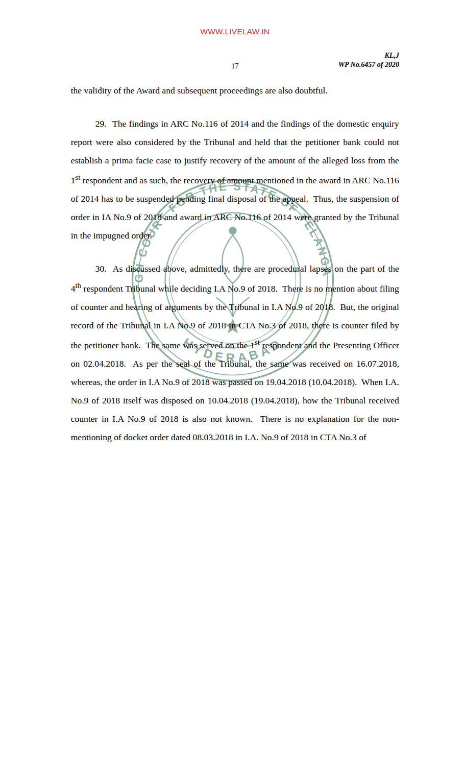WWW.LIVELAW.IN
KL,J
WP No.6457 of 2020
17
HIGH COURT FOR THE STATE OF TELANGANA HYDERABAD
the validity of the Award and subsequent proceedings are also doubtful.
29. The findings in ARC No.116 of 2014 and the findings of the domestic enquiry report were also considered by the Tribunal and held that the petitioner bank could not establish a prima facie case to justify recovery of the amount of the alleged loss from the 1st respondent and as such, the recovery of amount mentioned in the award in ARC No.116 of 2014 has to be suspended pending final disposal of the appeal. Thus, the suspension of order in IA No.9 of 2018 and award in ARC No.116 of 2014 were granted by the Tribunal in the impugned order.
30. As discussed above, admittedly, there are procedural lapses on the part of the 4th respondent Tribunal while deciding I.A No.9 of 2018. There is no mention about filing of counter and hearing of arguments by the Tribunal in I.A No.9 of 2018. But, the original record of the Tribunal in I.A No.9 of 2018 in CTA No.3 of 2018, there is counter filed by the petitioner bank. The same was served on the 1st respondent and the Presenting Officer on 02.04.2018. As per the seal of the Tribunal, the same was received on 16.07.2018, whereas, the order in I.A No.9 of 2018 was passed on 19.04.2018 (10.04.2018). When I.A. No.9 of 2018 itself was disposed on 10.04.2018 (19.04.2018), how the Tribunal received counter in I.A No.9 of 2018 is also not known. There is no explanation for the non-mentioning of docket order dated 08.03.2018 in I.A. No.9 of 2018 in CTA No.3 of